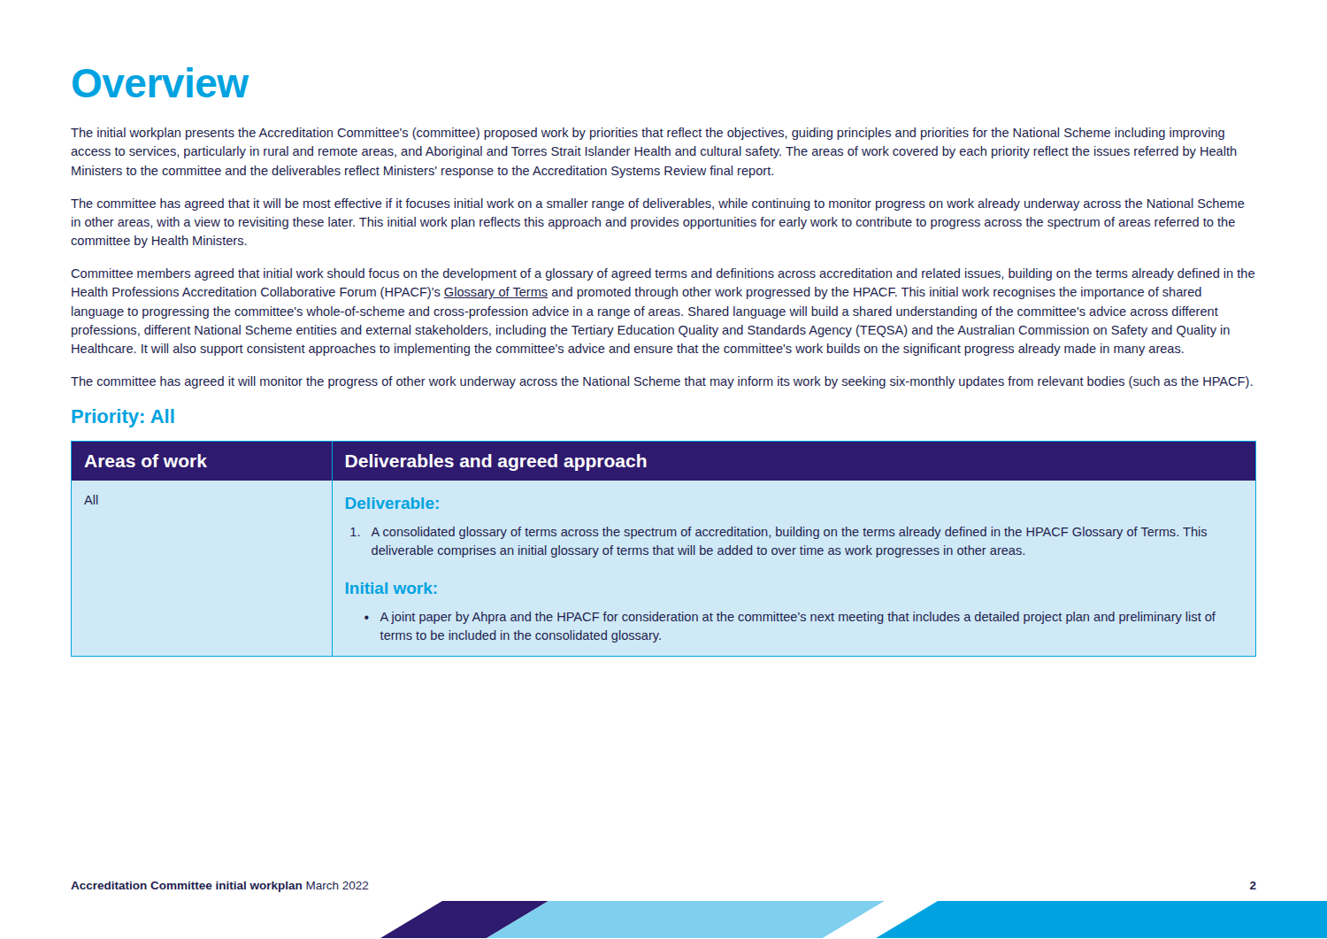Overview
The initial workplan presents the Accreditation Committee's (committee) proposed work by priorities that reflect the objectives, guiding principles and priorities for the National Scheme including improving access to services, particularly in rural and remote areas, and Aboriginal and Torres Strait Islander Health and cultural safety. The areas of work covered by each priority reflect the issues referred by Health Ministers to the committee and the deliverables reflect Ministers' response to the Accreditation Systems Review final report.
The committee has agreed that it will be most effective if it focuses initial work on a smaller range of deliverables, while continuing to monitor progress on work already underway across the National Scheme in other areas, with a view to revisiting these later. This initial work plan reflects this approach and provides opportunities for early work to contribute to progress across the spectrum of areas referred to the committee by Health Ministers.
Committee members agreed that initial work should focus on the development of a glossary of agreed terms and definitions across accreditation and related issues, building on the terms already defined in the Health Professions Accreditation Collaborative Forum (HPACF)'s Glossary of Terms and promoted through other work progressed by the HPACF. This initial work recognises the importance of shared language to progressing the committee's whole-of-scheme and cross-profession advice in a range of areas. Shared language will build a shared understanding of the committee's advice across different professions, different National Scheme entities and external stakeholders, including the Tertiary Education Quality and Standards Agency (TEQSA) and the Australian Commission on Safety and Quality in Healthcare. It will also support consistent approaches to implementing the committee's advice and ensure that the committee's work builds on the significant progress already made in many areas.
The committee has agreed it will monitor the progress of other work underway across the National Scheme that may inform its work by seeking six-monthly updates from relevant bodies (such as the HPACF).
Priority: All
| Areas of work | Deliverables and agreed approach |
| --- | --- |
| All | Deliverable: A consolidated glossary of terms across the spectrum of accreditation, building on the terms already defined in the HPACF Glossary of Terms. This deliverable comprises an initial glossary of terms that will be added to over time as work progresses in other areas. Initial work: A joint paper by Ahpra and the HPACF for consideration at the committee's next meeting that includes a detailed project plan and preliminary list of terms to be included in the consolidated glossary. |
Accreditation Committee initial workplan March 2022
2